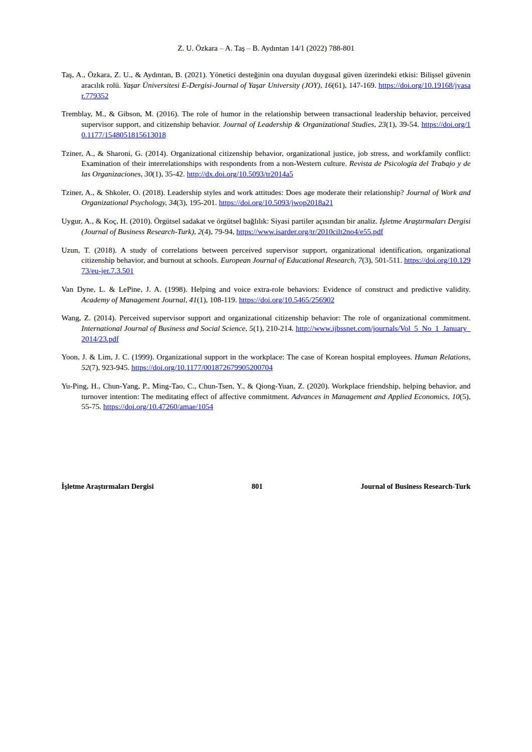Z. U. Özkara – A. Taş – B. Aydıntan 14/1 (2022) 788-801
Taş, A., Özkara, Z. U., & Aydıntan, B. (2021). Yönetici desteğinin ona duyulan duygusal güven üzerindeki etkisi: Bilişsel güvenin aracılık rolü. Yaşar Üniversitesi E-Dergisi-Journal of Yaşar University (JOY), 16(61), 147-169. https://doi.org/10.19168/jyasar.779352
Tremblay, M., & Gibson, M. (2016). The role of humor in the relationship between transactional leadership behavior, perceived supervisor support, and citizenship behavior. Journal of Leadership & Organizational Studies, 23(1), 39-54. https://doi.org/10.1177/1548051815613018
Tziner, A., & Sharoni, G. (2014). Organizational citizenship behavior, organizational justice, job stress, and workfamily conflict: Examination of their interrelationships with respondents from a non-Western culture. Revista de Psicología del Trabajo y de las Organizaciones, 30(1), 35-42. http://dx.doi.org/10.5093/tr2014a5
Tziner, A., & Shkoler, O. (2018). Leadership styles and work attitudes: Does age moderate their relationship? Journal of Work and Organizational Psychology, 34(3), 195-201. https://doi.org/10.5093/jwop2018a21
Uygur, A., & Koç, H. (2010). Örgütsel sadakat ve örgütsel bağlılık: Siyasi partiler açısından bir analiz. İşletme Araştırmaları Dergisi (Journal of Business Research-Turk), 2(4), 79-94, https://www.isarder.org/tr/2010cilt2no4/e55.pdf
Uzun, T. (2018). A study of correlations between perceived supervisor support, organizational identification, organizational citizenship behavior, and burnout at schools. European Journal of Educational Research, 7(3), 501-511. https://doi.org/10.12973/eu-jer.7.3.501
Van Dyne, L. & LePine, J. A. (1998). Helping and voice extra-role behaviors: Evidence of construct and predictive validity. Academy of Management Journal, 41(1), 108-119. https://doi.org/10.5465/256902
Wang, Z. (2014). Perceived supervisor support and organizational citizenship behavior: The role of organizational commitment. International Journal of Business and Social Science, 5(1), 210-214. http://www.ijbssnet.com/journals/Vol_5_No_1_January_2014/23.pdf
Yoon, J. & Lim, J. C. (1999). Organizational support in the workplace: The case of Korean hospital employees. Human Relations, 52(7), 923-945. https://doi.org/10.1177/001872679905200704
Yu-Ping, H., Chun-Yang, P., Ming-Tao, C., Chun-Tsen, Y., & Qiong-Yuan, Z. (2020). Workplace friendship, helping behavior, and turnover intention: The meditating effect of affective commitment. Advances in Management and Applied Economics, 10(5), 55-75. https://doi.org/10.47260/amae/1054
İşletme Araştırmaları Dergisi 801 Journal of Business Research-Turk